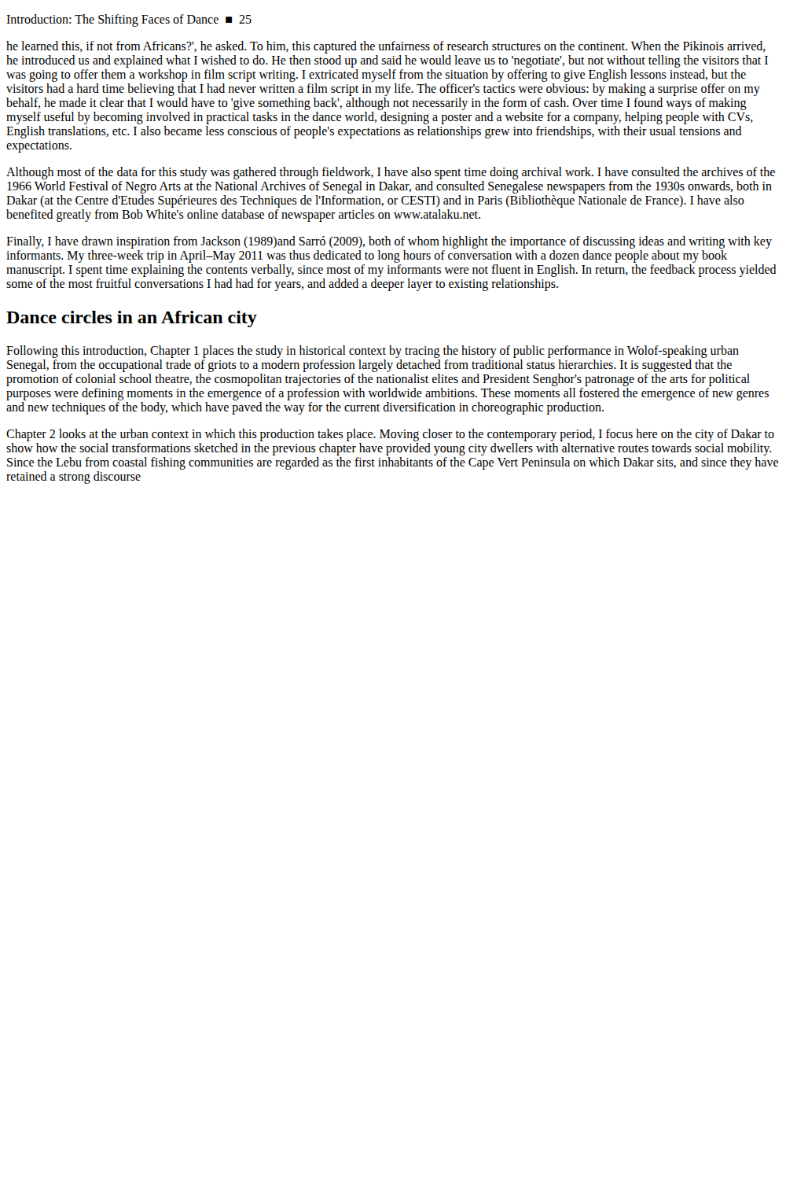Introduction: The Shifting Faces of Dance ■ 25
he learned this, if not from Africans?', he asked. To him, this captured the unfairness of research structures on the continent. When the Pikinois arrived, he introduced us and explained what I wished to do. He then stood up and said he would leave us to 'negotiate', but not without telling the visitors that I was going to offer them a workshop in film script writing. I extricated myself from the situation by offering to give English lessons instead, but the visitors had a hard time believing that I had never written a film script in my life. The officer's tactics were obvious: by making a surprise offer on my behalf, he made it clear that I would have to 'give something back', although not necessarily in the form of cash. Over time I found ways of making myself useful by becoming involved in practical tasks in the dance world, designing a poster and a website for a company, helping people with CVs, English translations, etc. I also became less conscious of people's expectations as relationships grew into friendships, with their usual tensions and expectations.
Although most of the data for this study was gathered through fieldwork, I have also spent time doing archival work. I have consulted the archives of the 1966 World Festival of Negro Arts at the National Archives of Senegal in Dakar, and consulted Senegalese newspapers from the 1930s onwards, both in Dakar (at the Centre d'Etudes Supérieures des Techniques de l'Information, or CESTI) and in Paris (Bibliothèque Nationale de France). I have also benefited greatly from Bob White's online database of newspaper articles on www.atalaku.net.
Finally, I have drawn inspiration from Jackson (1989)and Sarró (2009), both of whom highlight the importance of discussing ideas and writing with key informants. My three-week trip in April–May 2011 was thus dedicated to long hours of conversation with a dozen dance people about my book manuscript. I spent time explaining the contents verbally, since most of my informants were not fluent in English. In return, the feedback process yielded some of the most fruitful conversations I had had for years, and added a deeper layer to existing relationships.
Dance circles in an African city
Following this introduction, Chapter 1 places the study in historical context by tracing the history of public performance in Wolof-speaking urban Senegal, from the occupational trade of griots to a modern profession largely detached from traditional status hierarchies. It is suggested that the promotion of colonial school theatre, the cosmopolitan trajectories of the nationalist elites and President Senghor's patronage of the arts for political purposes were defining moments in the emergence of a profession with worldwide ambitions. These moments all fostered the emergence of new genres and new techniques of the body, which have paved the way for the current diversification in choreographic production.
Chapter 2 looks at the urban context in which this production takes place. Moving closer to the contemporary period, I focus here on the city of Dakar to show how the social transformations sketched in the previous chapter have provided young city dwellers with alternative routes towards social mobility. Since the Lebu from coastal fishing communities are regarded as the first inhabitants of the Cape Vert Peninsula on which Dakar sits, and since they have retained a strong discourse